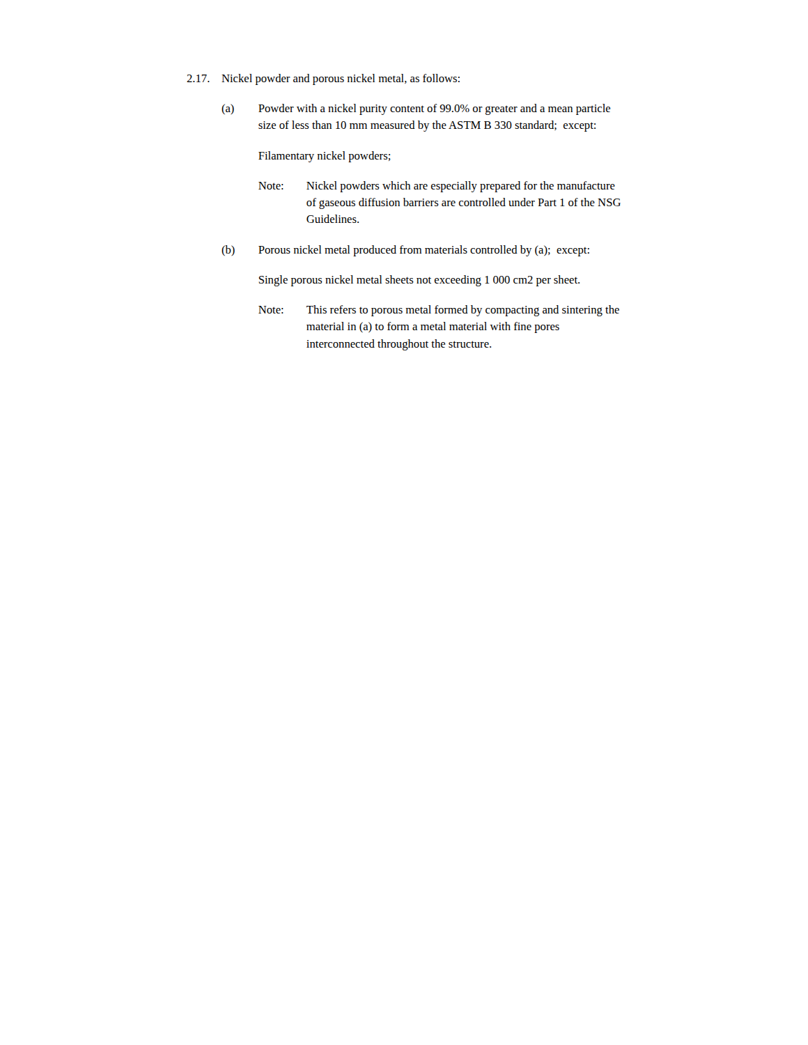2.17.
Nickel powder and porous nickel metal, as follows:
(a)
Powder with a nickel purity content of 99.0% or greater and a mean particle size of less than 10 mm measured by the ASTM B 330 standard; except:
Filamentary nickel powders;
Note:
Nickel powders which are especially prepared for the manufacture of gaseous diffusion barriers are controlled under Part 1 of the NSG Guidelines.
(b)
Porous nickel metal produced from materials controlled by (a); except:
Single porous nickel metal sheets not exceeding 1 000 cm2 per sheet.
Note:
This refers to porous metal formed by compacting and sintering the material in (a) to form a metal material with fine pores interconnected throughout the structure.